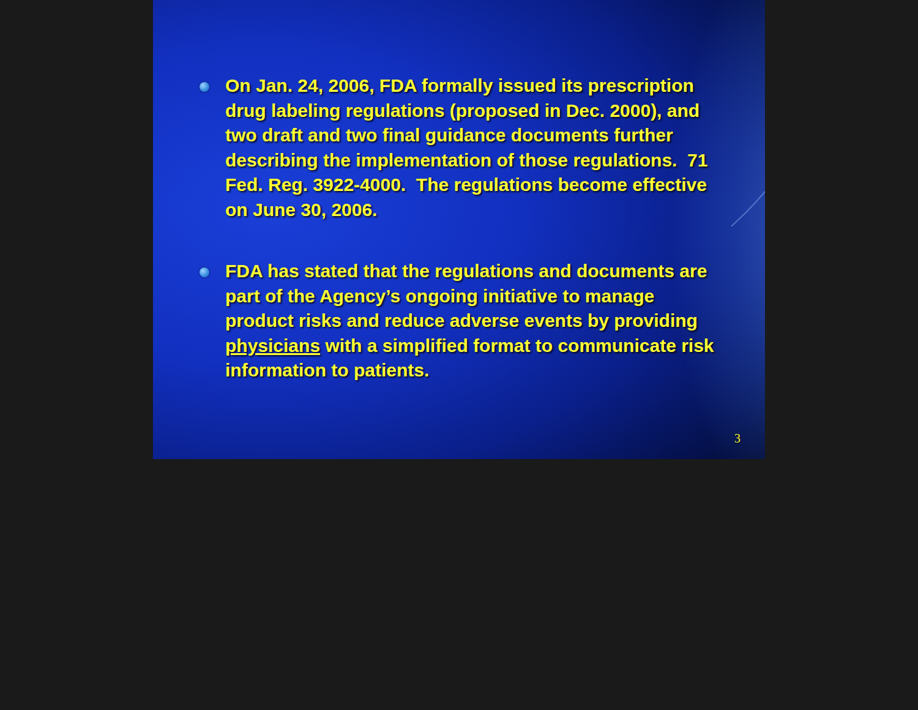On Jan. 24, 2006, FDA formally issued its prescription drug labeling regulations (proposed in Dec. 2000), and two draft and two final guidance documents further describing the implementation of those regulations. 71 Fed. Reg. 3922-4000. The regulations become effective on June 30, 2006.
FDA has stated that the regulations and documents are part of the Agency’s ongoing initiative to manage product risks and reduce adverse events by providing physicians with a simplified format to communicate risk information to patients.
3